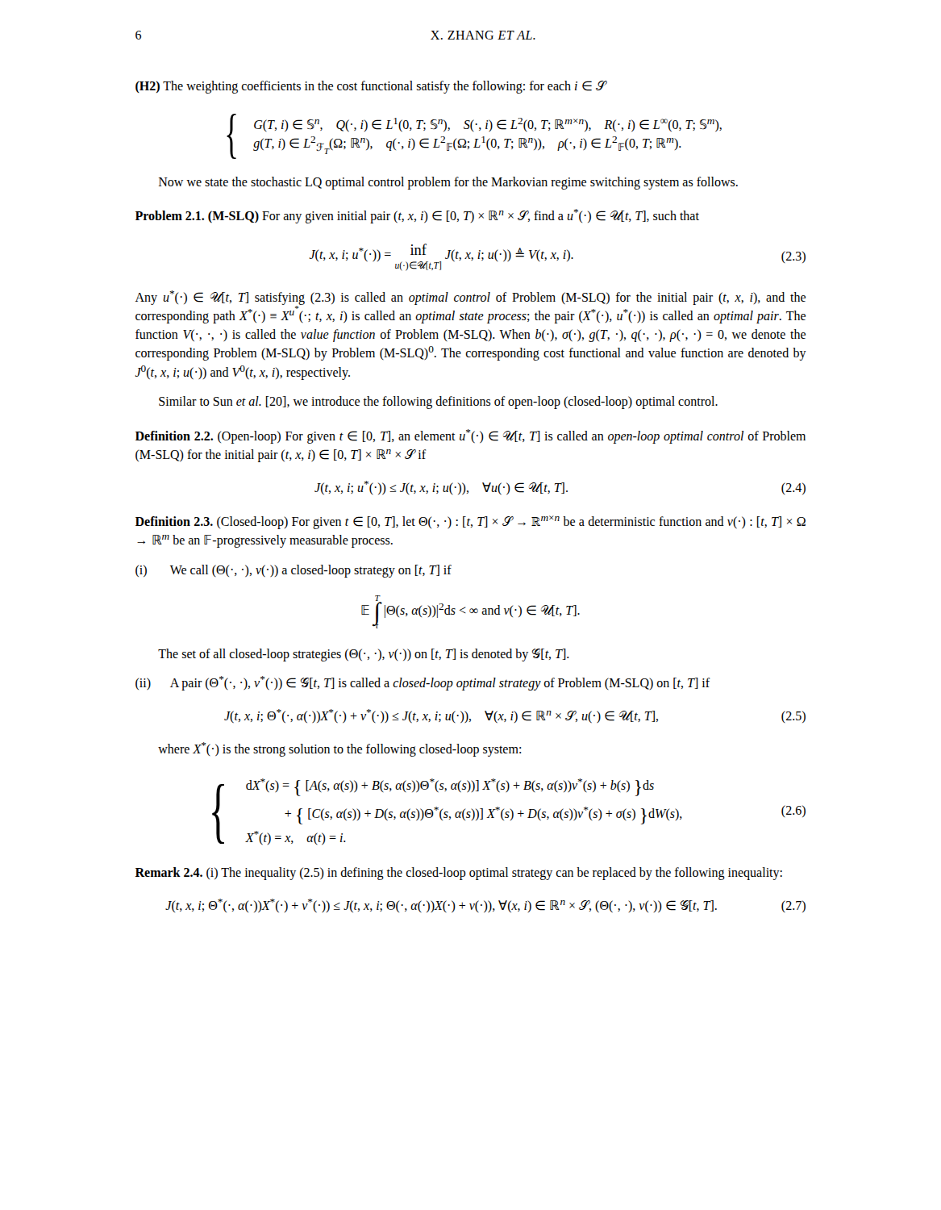6 X. ZHANG ET AL.
(H2) The weighting coefficients in the cost functional satisfy the following: for each i ∈ 𝒮
{ G(T, i) ∈ 𝕊n, Q(·, i) ∈ L1(0, T; 𝕊n), S(·, i) ∈ L2(0, T; ℝm×n), R(·, i) ∈ L∞(0, T; 𝕊m), g(T, i) ∈ L2ℱT(Ω; ℝn), q(·, i) ∈ L2𝔽(Ω; L1(0, T; ℝn)), ρ(·, i) ∈ L2𝔽(0, T; ℝm).
Now we state the stochastic LQ optimal control problem for the Markovian regime switching system as follows.
Problem 2.1. (M-SLQ) For any given initial pair (t, x, i) ∈ [0, T) × ℝn × 𝒮, find a u*(·) ∈ 𝒰[t, T], such that
J(t, x, i; u*(·)) = inf u(·)∈𝒰[t,T] J(t, x, i; u(·)) ≜ V(t, x, i). (2.3)
Any u*(·) ∈ 𝒰[t, T] satisfying (2.3) is called an optimal control of Problem (M-SLQ) for the initial pair (t, x, i), and the corresponding path X*(·) ≡ Xu*(·; t, x, i) is called an optimal state process; the pair (X*(·), u*(·)) is called an optimal pair. The function V(·, ·, ·) is called the value function of Problem (M-SLQ). When b(·), σ(·), g(T, ·), q(·, ·), ρ(·, ·) = 0, we denote the corresponding Problem (M-SLQ) by Problem (M-SLQ)0. The corresponding cost functional and value function are denoted by J0(t, x, i; u(·)) and V0(t, x, i), respectively.
Similar to Sun et al. [20], we introduce the following definitions of open-loop (closed-loop) optimal control.
Definition 2.2. (Open-loop) For given t ∈ [0, T], an element u*(·) ∈ 𝒰[t, T] is called an open-loop optimal control of Problem (M-SLQ) for the initial pair (t, x, i) ∈ [0, T] × ℝn × 𝒮 if
J(t, x, i; u*(·)) ≤ J(t, x, i; u(·)), ∀u(·) ∈ 𝒰[t, T]. (2.4)
Definition 2.3. (Closed-loop) For given t ∈ [0, T], let Θ(·, ·) : [t, T] × 𝒮 → ℝm×n be a deterministic function and v(·) : [t, T] × Ω → ℝm be an 𝔽-progressively measurable process.
(i) We call (Θ(·, ·), v(·)) a closed-loop strategy on [t, T] if
𝔼 T∫t |Θ(s, α(s))|2ds < ∞ and v(·) ∈ 𝒰[t, T].
The set of all closed-loop strategies (Θ(·, ·), v(·)) on [t, T] is denoted by 𝒢[t, T].
(ii) A pair (Θ*(·, ·), v*(·)) ∈ 𝒢[t, T] is called a closed-loop optimal strategy of Problem (M-SLQ) on [t, T] if
J(t, x, i; Θ*(·, α(·))X*(·) + v*(·)) ≤ J(t, x, i; u(·)), ∀(x, i) ∈ ℝn × 𝒮, u(·) ∈ 𝒰[t, T], (2.5)
where X*(·) is the strong solution to the following closed-loop system:
{ dX*(s) = { [A(s, α(s)) + B(s, α(s))Θ*(s, α(s))] X*(s) + B(s, α(s))v*(s) + b(s) }ds + { [C(s, α(s)) + D(s, α(s))Θ*(s, α(s))] X*(s) + D(s, α(s))v*(s) + σ(s) }dW(s), X*(t) = x, α(t) = i. (2.6)
Remark 2.4. (i) The inequality (2.5) in defining the closed-loop optimal strategy can be replaced by the following inequality:
J(t, x, i; Θ*(·, α(·))X*(·) + v*(·)) ≤ J(t, x, i; Θ(·, α(·))X(·) + v(·)), ∀(x, i) ∈ ℝn × 𝒮, (Θ(·, ·), v(·)) ∈ 𝒢[t, T]. (2.7)